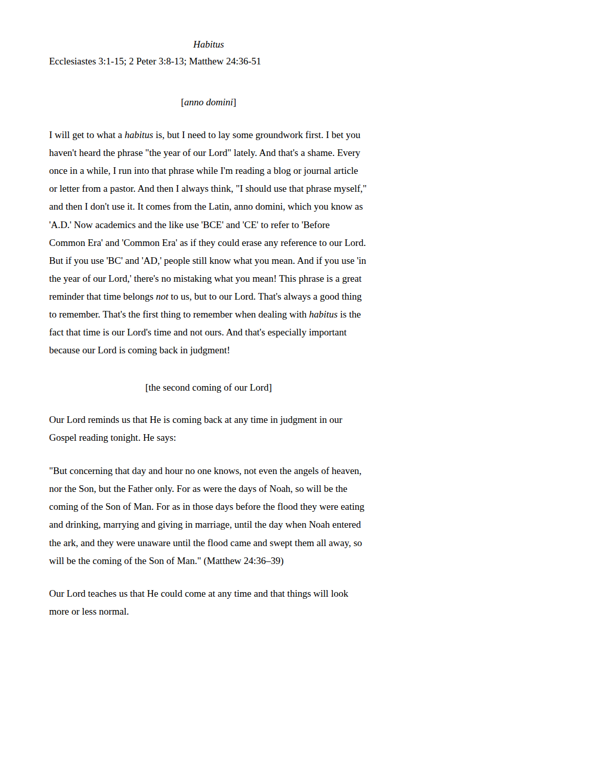Habitus
Ecclesiastes 3:1-15; 2 Peter 3:8-13; Matthew 24:36-51
[anno domini]
I will get to what a habitus is, but I need to lay some groundwork first. I bet you haven't heard the phrase "the year of our Lord" lately. And that's a shame. Every once in a while, I run into that phrase while I'm reading a blog or journal article or letter from a pastor. And then I always think, "I should use that phrase myself," and then I don't use it. It comes from the Latin, anno domini, which you know as 'A.D.' Now academics and the like use 'BCE' and 'CE' to refer to 'Before Common Era' and 'Common Era' as if they could erase any reference to our Lord. But if you use 'BC' and 'AD,' people still know what you mean. And if you use 'in the year of our Lord,' there's no mistaking what you mean! This phrase is a great reminder that time belongs not to us, but to our Lord. That's always a good thing to remember. That's the first thing to remember when dealing with habitus is the fact that time is our Lord's time and not ours. And that's especially important because our Lord is coming back in judgment!
[the second coming of our Lord]
Our Lord reminds us that He is coming back at any time in judgment in our Gospel reading tonight. He says:
"But concerning that day and hour no one knows, not even the angels of heaven, nor the Son, but the Father only. For as were the days of Noah, so will be the coming of the Son of Man. For as in those days before the flood they were eating and drinking, marrying and giving in marriage, until the day when Noah entered the ark, and they were unaware until the flood came and swept them all away, so will be the coming of the Son of Man." (Matthew 24:36–39)
Our Lord teaches us that He could come at any time and that things will look more or less normal.